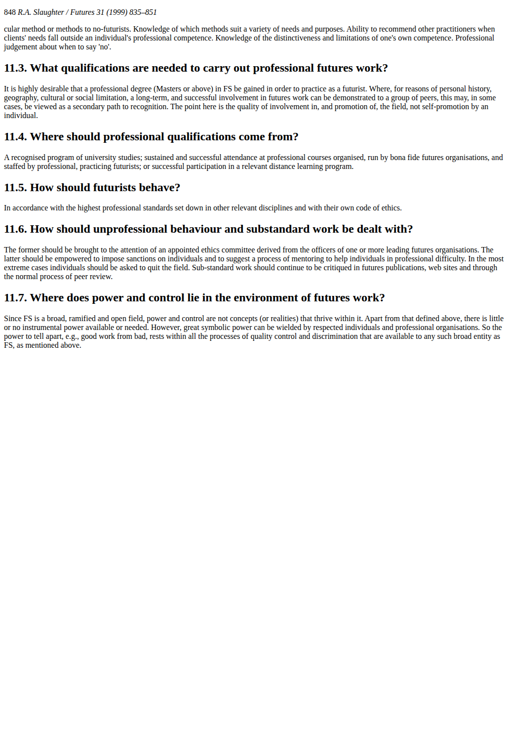848 R.A. Slaughter / Futures 31 (1999) 835–851
cular method or methods to no-futurists. Knowledge of which methods suit a variety of needs and purposes. Ability to recommend other practitioners when clients' needs fall outside an individual's professional competence. Knowledge of the distinctiveness and limitations of one's own competence. Professional judgement about when to say 'no'.
11.3. What qualifications are needed to carry out professional futures work?
It is highly desirable that a professional degree (Masters or above) in FS be gained in order to practice as a futurist. Where, for reasons of personal history, geography, cultural or social limitation, a long-term, and successful involvement in futures work can be demonstrated to a group of peers, this may, in some cases, be viewed as a secondary path to recognition. The point here is the quality of involvement in, and promotion of, the field, not self-promotion by an individual.
11.4. Where should professional qualifications come from?
A recognised program of university studies; sustained and successful attendance at professional courses organised, run by bona fide futures organisations, and staffed by professional, practicing futurists; or successful participation in a relevant distance learning program.
11.5. How should futurists behave?
In accordance with the highest professional standards set down in other relevant disciplines and with their own code of ethics.
11.6. How should unprofessional behaviour and substandard work be dealt with?
The former should be brought to the attention of an appointed ethics committee derived from the officers of one or more leading futures organisations. The latter should be empowered to impose sanctions on individuals and to suggest a process of mentoring to help individuals in professional difficulty. In the most extreme cases individuals should be asked to quit the field. Sub-standard work should continue to be critiqued in futures publications, web sites and through the normal process of peer review.
11.7. Where does power and control lie in the environment of futures work?
Since FS is a broad, ramified and open field, power and control are not concepts (or realities) that thrive within it. Apart from that defined above, there is little or no instrumental power available or needed. However, great symbolic power can be wielded by respected individuals and professional organisations. So the power to tell apart, e.g., good work from bad, rests within all the processes of quality control and discrimination that are available to any such broad entity as FS, as mentioned above.